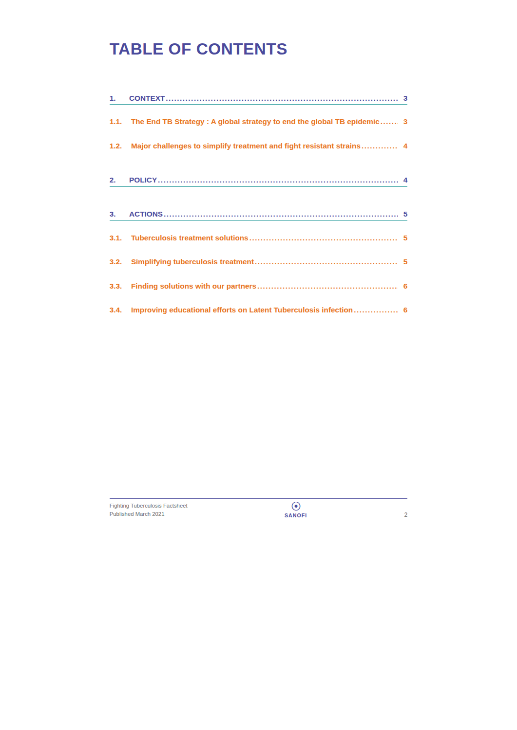TABLE OF CONTENTS
1. CONTEXT .................................................................................................................. 3
1.1. The End TB Strategy : A global strategy to end the global TB epidemic ............. 3
1.2. Major challenges to simplify treatment and fight resistant strains ...................... 4
2. POLICY ..................................................................................................................... 4
3. ACTIONS ................................................................................................................. 5
3.1. Tuberculosis treatment solutions ........................................................................... 5
3.2. Simplifying tuberculosis treatment ........................................................................ 5
3.3. Finding solutions with our partners ........................................................................ 6
3.4. Improving educational efforts on Latent Tuberculosis infection .......................... 6
Fighting Tuberculosis Factsheet
Published March 2021
⦿
SANOFI
2